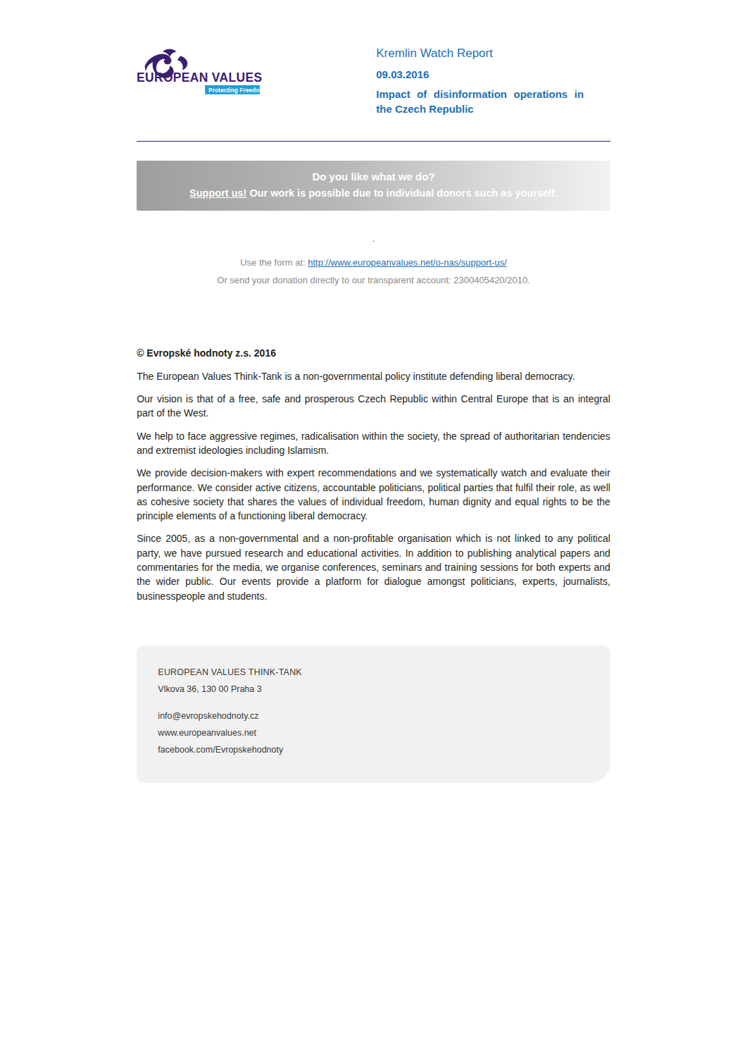EUROPEAN VALUES Protecting Freedom
Kremlin Watch Report
09.03.2016
Impact of disinformation operations in the Czech Republic
Do you like what we do?
Support us! Our work is possible due to individual donors such as yourself.
.
Use the form at: http://www.europeanvalues.net/o-nas/support-us/
Or send your donation directly to our transparent account: 2300405420/2010.
© Evropské hodnoty z.s. 2016
The European Values Think-Tank is a non-governmental policy institute defending liberal democracy.
Our vision is that of a free, safe and prosperous Czech Republic within Central Europe that is an integral part of the West.
We help to face aggressive regimes, radicalisation within the society, the spread of authoritarian tendencies and extremist ideologies including Islamism.
We provide decision-makers with expert recommendations and we systematically watch and evaluate their performance. We consider active citizens, accountable politicians, political parties that fulfil their role, as well as cohesive society that shares the values of individual freedom, human dignity and equal rights to be the principle elements of a functioning liberal democracy.
Since 2005, as a non-governmental and a non-profitable organisation which is not linked to any political party, we have pursued research and educational activities. In addition to publishing analytical papers and commentaries for the media, we organise conferences, seminars and training sessions for both experts and the wider public. Our events provide a platform for dialogue amongst politicians, experts, journalists, businesspeople and students.
EUROPEAN VALUES THINK-TANK
Vlkova 36, 130 00 Praha 3
info@evropskehodnoty.cz
www.europeanvalues.net
facebook.com/Evropskehodnoty